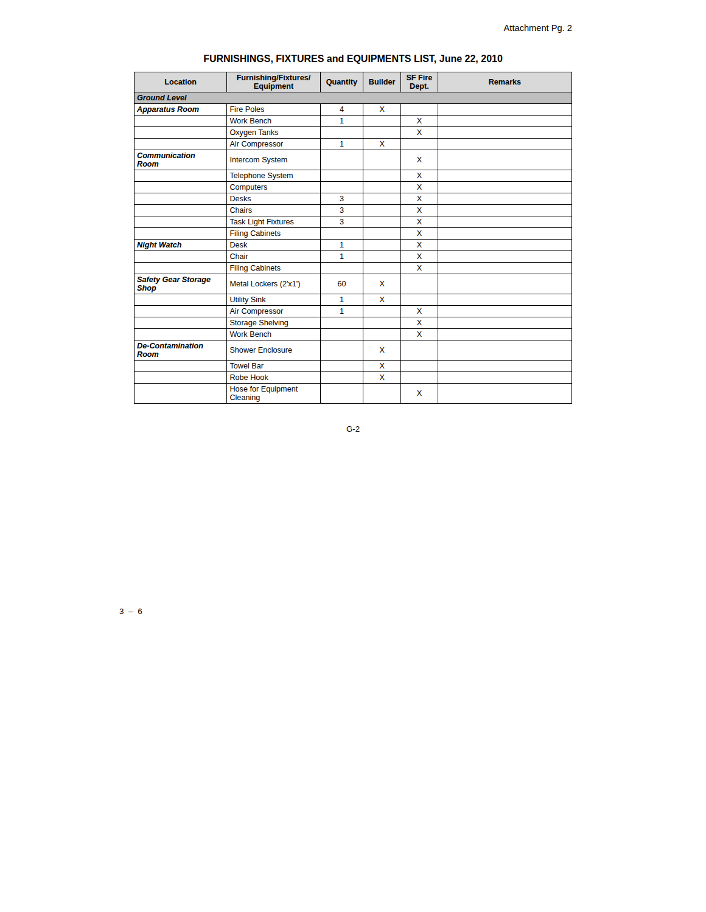Attachment Pg. 2
FURNISHINGS, FIXTURES and EQUIPMENTS LIST, June 22, 2010
| Location | Furnishing/Fixtures/ Equipment | Quantity | Builder | SF Fire Dept. | Remarks |
| --- | --- | --- | --- | --- | --- |
| Ground Level |
| Apparatus Room | Fire Poles | 4 | X | | |
| | Work Bench | 1 | | X | |
| | Oxygen Tanks | | | X | |
| | Air Compressor | 1 | X | | |
| Communication Room | Intercom System | | | X | |
| | Telephone System | | | X | |
| | Computers | | | X | |
| | Desks | 3 | | X | |
| | Chairs | 3 | | X | |
| | Task Light Fixtures | 3 | | X | |
| | Filing Cabinets | | | X | |
| Night Watch | Desk | 1 | | X | |
| | Chair | 1 | | X | |
| | Filing Cabinets | | | X | |
| Safety Gear Storage Shop | Metal Lockers (2'x1') | 60 | X | | |
| | Utility Sink | 1 | X | | |
| | Air Compressor | 1 | | X | |
| | Storage Shelving | | | X | |
| | Work Bench | | | X | |
| De-Contamination Room | Shower Enclosure | | X | | |
| | Towel Bar | | X | | |
| | Robe Hook | | X | | |
| | Hose for Equipment Cleaning | | | X | |
G-2
3 – 6